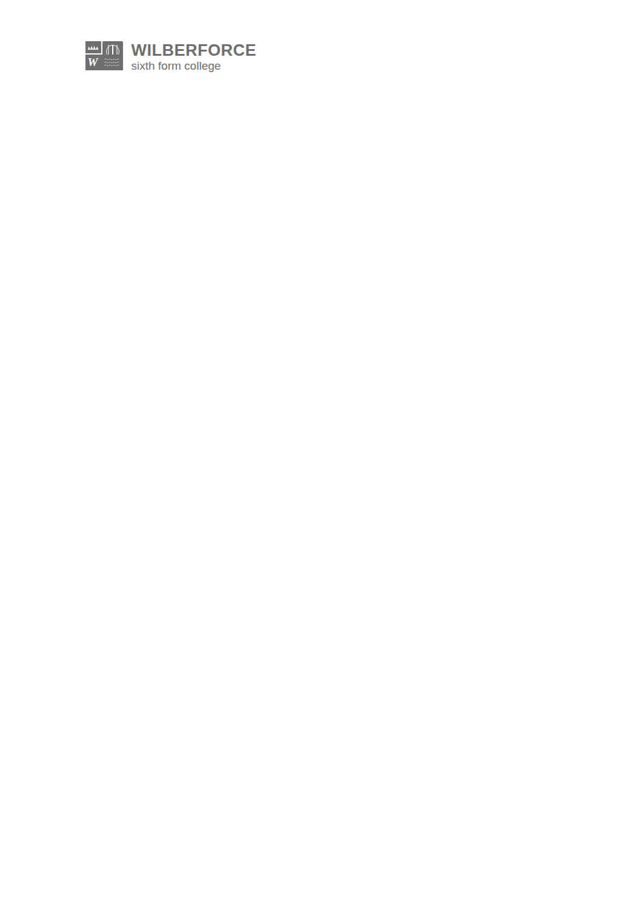W
Wilberforce
sixth form college